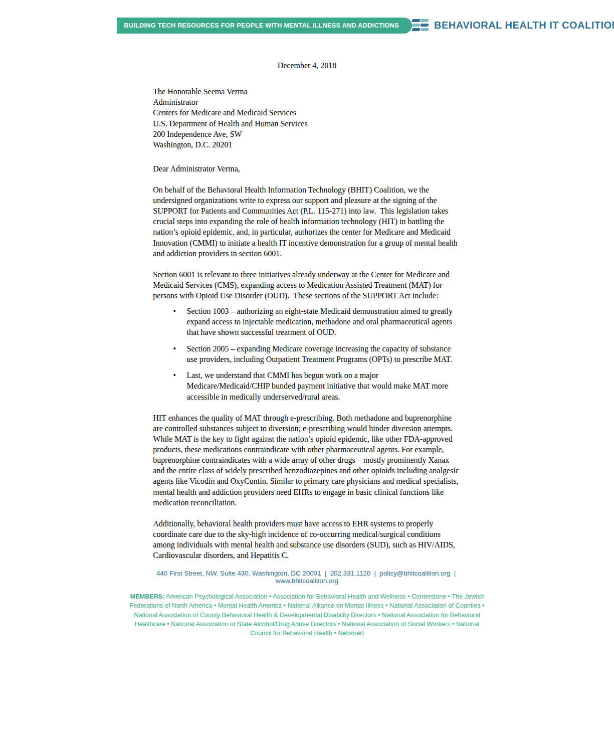BUILDING TECH RESOURCES FOR PEOPLE WITH MENTAL ILLNESS AND ADDICTIONS
BEHAVIORAL HEALTH IT COALITION
December 4, 2018
The Honorable Seema Verma
Administrator
Centers for Medicare and Medicaid Services
U.S. Department of Health and Human Services
200 Independence Ave, SW
Washington, D.C. 20201
Dear Administrator Verma,
On behalf of the Behavioral Health Information Technology (BHIT) Coalition, we the undersigned organizations write to express our support and pleasure at the signing of the SUPPORT for Patients and Communities Act (P.L. 115-271) into law. This legislation takes crucial steps into expanding the role of health information technology (HIT) in battling the nation’s opioid epidemic, and, in particular, authorizes the center for Medicare and Medicaid Innovation (CMMI) to initiate a health IT incentive demonstration for a group of mental health and addiction providers in section 6001.
Section 6001 is relevant to three initiatives already underway at the Center for Medicare and Medicaid Services (CMS), expanding access to Medication Assisted Treatment (MAT) for persons with Opioid Use Disorder (OUD). These sections of the SUPPORT Act include:
Section 1003 – authorizing an eight-state Medicaid demonstration aimed to greatly expand access to injectable medication, methadone and oral pharmaceutical agents that have shown successful treatment of OUD.
Section 2005 – expanding Medicare coverage increasing the capacity of substance use providers, including Outpatient Treatment Programs (OPTs) to prescribe MAT.
Last, we understand that CMMI has begun work on a major Medicare/Medicaid/CHIP bunded payment initiative that would make MAT more accessible in medically underserved/rural areas.
HIT enhances the quality of MAT through e-prescribing. Both methadone and buprenorphine are controlled substances subject to diversion; e-prescribing would hinder diversion attempts. While MAT is the key to fight against the nation’s opioid epidemic, like other FDA-approved products, these medications contraindicate with other pharmaceutical agents. For example, buprenorphine contraindicates with a wide array of other drugs – mostly prominently Xanax and the entire class of widely prescribed benzodiazepines and other opioids including analgesic agents like Vicodin and OxyContin. Similar to primary care physicians and medical specialists, mental health and addiction providers need EHRs to engage in basic clinical functions like medication reconciliation.
Additionally, behavioral health providers must have access to EHR systems to properly coordinate care due to the sky-high incidence of co-occurring medical/surgical conditions among individuals with mental health and substance use disorders (SUD), such as HIV/AIDS, Cardiovascular disorders, and Hepatitis C.
440 First Street, NW, Suite 430, Washington, DC 20001 | 202.331.1120 | policy@bhitcoalition.org | www.bhitcoalition.org
MEMBERS: American Psychological Association • Association for Behavioral Health and Wellness • Centerstone • The Jewish Federations of North America • Mental Health America • National Alliance on Mental Illness • National Association of Counties • National Association of County Behavioral Health & Developmental Disability Directors • National Association for Behavioral Healthcare • National Association of State Alcohol/Drug Abuse Directors • National Association of Social Workers • National Council for Behavioral Health • Netsmart